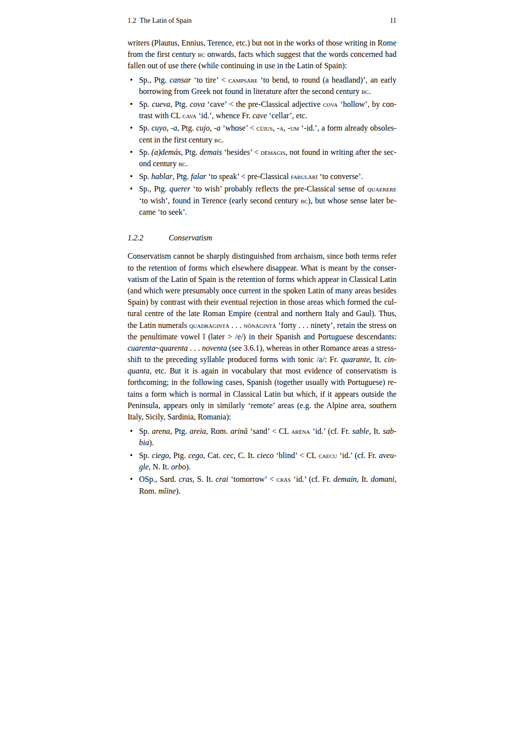1.2 The Latin of Spain 11
writers (Plautus, Ennius, Terence, etc.) but not in the works of those writing in Rome from the first century bc onwards, facts which suggest that the words concerned had fallen out of use there (while continuing in use in the Latin of Spain):
Sp., Ptg. cansar ‘to tire’ < campsāre ‘to bend, to round (a headland)’, an early borrowing from Greek not found in literature after the second century bc.
Sp. cueva, Ptg. cova ‘cave’ < the pre-Classical adjective cova ‘hollow’, by contrast with CL cava ‘id.’, whence Fr. cave ‘cellar’, etc.
Sp. cuyo, -a, Ptg. cujo, -a ‘whose’ < cūius, -a, -um ‘-id.’, a form already obsolescent in the first century bc.
Sp. (a)demás, Ptg. demais ‘besides’ < dēmagis, not found in writing after the second century bc.
Sp. hablar, Ptg. falar ‘to speak’ < pre-Classical fabulārī ‘to converse’.
Sp., Ptg. querer ‘to wish’ probably reflects the pre-Classical sense of quaerere ‘to wish’, found in Terence (early second century bc), but whose sense later became ‘to seek’.
1.2.2 Conservatism
Conservatism cannot be sharply distinguished from archaism, since both terms refer to the retention of forms which elsewhere disappear. What is meant by the conservatism of the Latin of Spain is the retention of forms which appear in Classical Latin (and which were presumably once current in the spoken Latin of many areas besides Spain) by contrast with their eventual rejection in those areas which formed the cultural centre of the late Roman Empire (central and northern Italy and Gaul). Thus, the Latin numerals quadrāgintā . . . nōnāgintā ‘forty . . . ninety’, retain the stress on the penultimate vowel ĭ (later > /e/) in their Spanish and Portuguese descendants: cuarenta~quarenta . . . noventa (see 3.6.1), whereas in other Romance areas a stress-shift to the preceding syllable produced forms with tonic /a/: Fr. quarante, It. cinquanta, etc. But it is again in vocabulary that most evidence of conservatism is forthcoming; in the following cases, Spanish (together usually with Portuguese) retains a form which is normal in Classical Latin but which, if it appears outside the Peninsula, appears only in similarly ‘remote’ areas (e.g. the Alpine area, southern Italy, Sicily, Sardinia, Romania):
Sp. arena, Ptg. areia, Rom. arină ‘sand’ < CL arēna ‘id.’ (cf. Fr. sable, It. sabbia).
Sp. ciego, Ptg. cego, Cat. cec, C. It. cieco ‘blind’ < CL caecu ‘id.’ (cf. Fr. aveugle, N. It. orbo).
OSp., Sard. cras, S. It. crai ‘tomorrow’ < crās ‘id.’ (cf. Fr. demain, It. domani, Rom. mîine).